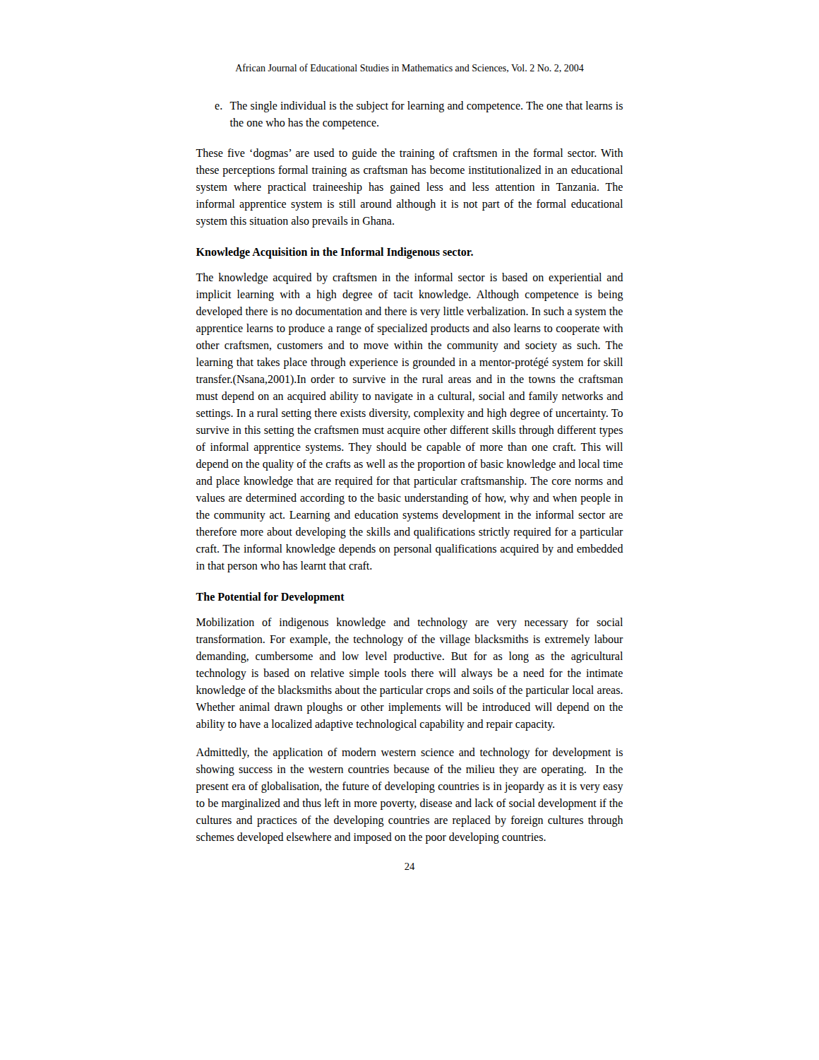African Journal of Educational Studies in Mathematics and Sciences, Vol. 2 No. 2, 2004
The single individual is the subject for learning and competence. The one that learns is the one who has the competence.
These five ‘dogmas’ are used to guide the training of craftsmen in the formal sector. With these perceptions formal training as craftsman has become institutionalized in an educational system where practical traineeship has gained less and less attention in Tanzania. The informal apprentice system is still around although it is not part of the formal educational system this situation also prevails in Ghana.
Knowledge Acquisition in the Informal Indigenous sector.
The knowledge acquired by craftsmen in the informal sector is based on experiential and implicit learning with a high degree of tacit knowledge. Although competence is being developed there is no documentation and there is very little verbalization. In such a system the apprentice learns to produce a range of specialized products and also learns to cooperate with other craftsmen, customers and to move within the community and society as such. The learning that takes place through experience is grounded in a mentor-protégé system for skill transfer.(Nsana,2001).In order to survive in the rural areas and in the towns the craftsman must depend on an acquired ability to navigate in a cultural, social and family networks and settings. In a rural setting there exists diversity, complexity and high degree of uncertainty. To survive in this setting the craftsmen must acquire other different skills through different types of informal apprentice systems. They should be capable of more than one craft. This will depend on the quality of the crafts as well as the proportion of basic knowledge and local time and place knowledge that are required for that particular craftsmanship. The core norms and values are determined according to the basic understanding of how, why and when people in the community act. Learning and education systems development in the informal sector are therefore more about developing the skills and qualifications strictly required for a particular craft. The informal knowledge depends on personal qualifications acquired by and embedded in that person who has learnt that craft.
The Potential for Development
Mobilization of indigenous knowledge and technology are very necessary for social transformation. For example, the technology of the village blacksmiths is extremely labour demanding, cumbersome and low level productive. But for as long as the agricultural technology is based on relative simple tools there will always be a need for the intimate knowledge of the blacksmiths about the particular crops and soils of the particular local areas. Whether animal drawn ploughs or other implements will be introduced will depend on the ability to have a localized adaptive technological capability and repair capacity.
Admittedly, the application of modern western science and technology for development is showing success in the western countries because of the milieu they are operating. In the present era of globalisation, the future of developing countries is in jeopardy as it is very easy to be marginalized and thus left in more poverty, disease and lack of social development if the cultures and practices of the developing countries are replaced by foreign cultures through schemes developed elsewhere and imposed on the poor developing countries.
24